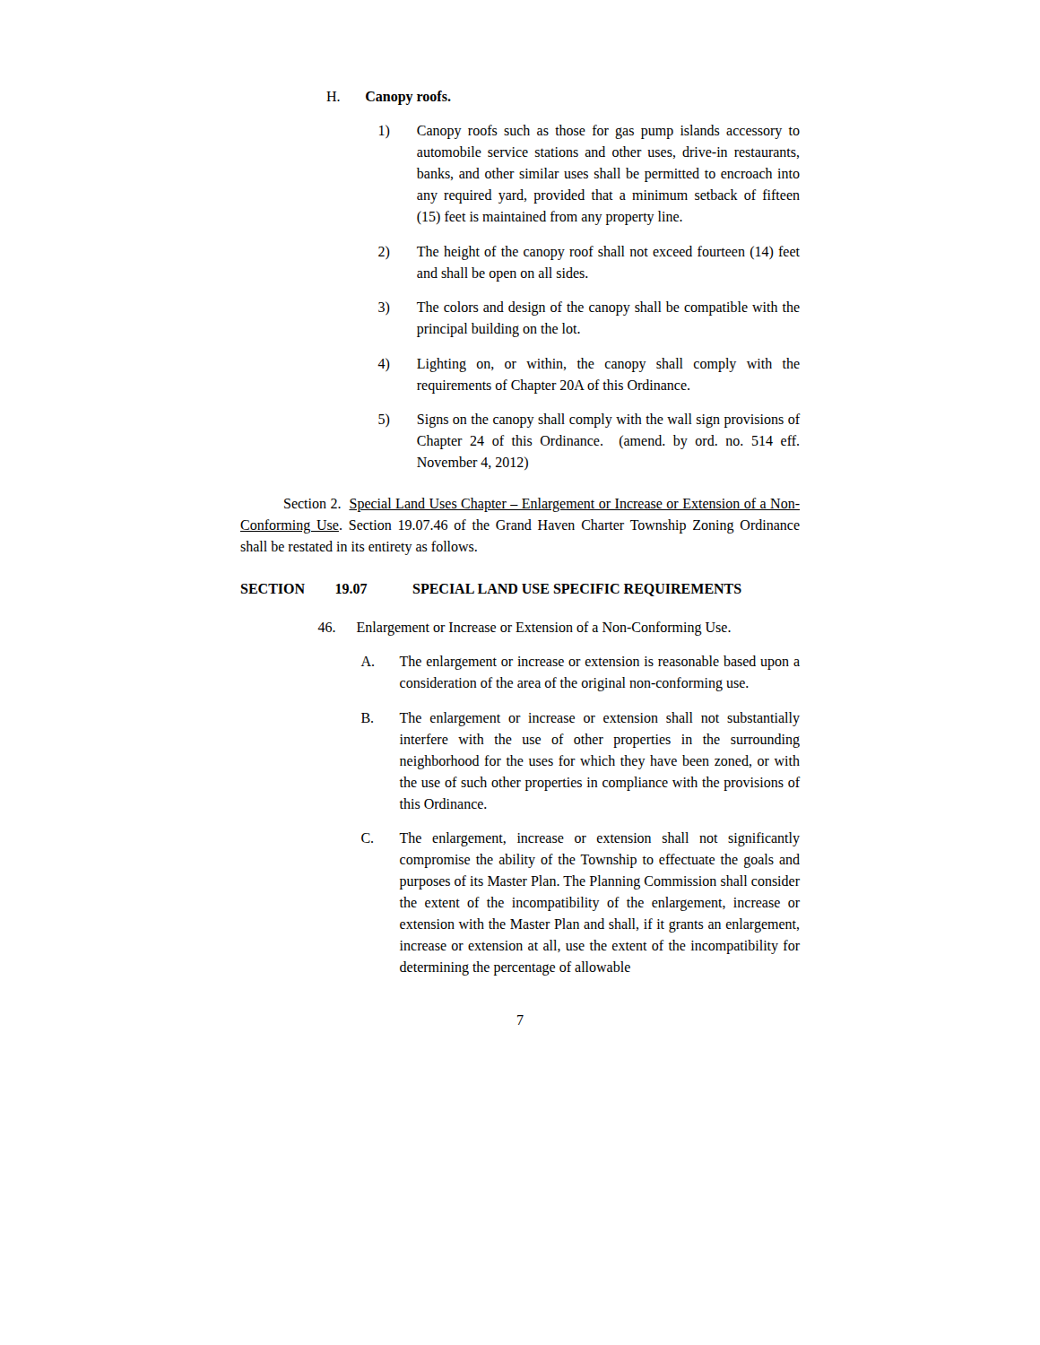H. Canopy roofs.
1) Canopy roofs such as those for gas pump islands accessory to automobile service stations and other uses, drive-in restaurants, banks, and other similar uses shall be permitted to encroach into any required yard, provided that a minimum setback of fifteen (15) feet is maintained from any property line.
2) The height of the canopy roof shall not exceed fourteen (14) feet and shall be open on all sides.
3) The colors and design of the canopy shall be compatible with the principal building on the lot.
4) Lighting on, or within, the canopy shall comply with the requirements of Chapter 20A of this Ordinance.
5) Signs on the canopy shall comply with the wall sign provisions of Chapter 24 of this Ordinance. (amend. by ord. no. 514 eff. November 4, 2012)
Section 2. Special Land Uses Chapter – Enlargement or Increase or Extension of a Non-Conforming Use. Section 19.07.46 of the Grand Haven Charter Township Zoning Ordinance shall be restated in its entirety as follows.
SECTION 19.07 SPECIAL LAND USE SPECIFIC REQUIREMENTS
46. Enlargement or Increase or Extension of a Non-Conforming Use.
A. The enlargement or increase or extension is reasonable based upon a consideration of the area of the original non-conforming use.
B. The enlargement or increase or extension shall not substantially interfere with the use of other properties in the surrounding neighborhood for the uses for which they have been zoned, or with the use of such other properties in compliance with the provisions of this Ordinance.
C. The enlargement, increase or extension shall not significantly compromise the ability of the Township to effectuate the goals and purposes of its Master Plan. The Planning Commission shall consider the extent of the incompatibility of the enlargement, increase or extension with the Master Plan and shall, if it grants an enlargement, increase or extension at all, use the extent of the incompatibility for determining the percentage of allowable
7